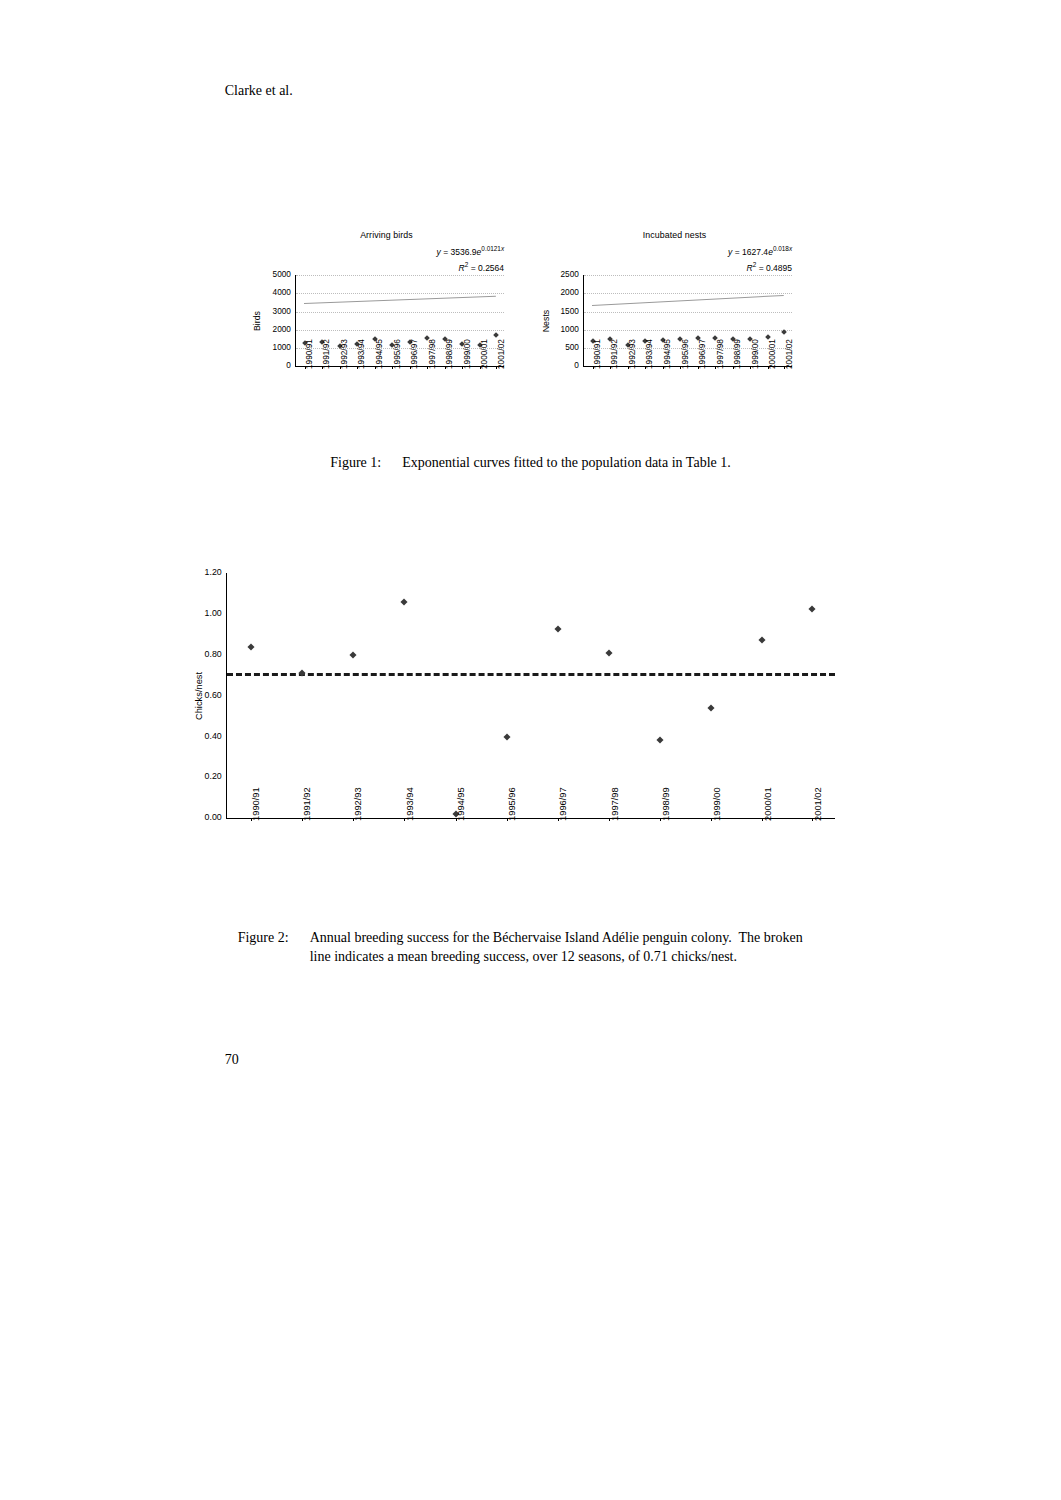Clarke et al.
Arriving birds
y = 3536.9e0.0121x
R2 = 0.2564
Birds
5000 4000 3000 2000 1000 0
1990/91 1991/92 1992/93 1993/94 1994/95 1995/96 1996/97 1997/98 1998/99 1999/00 2000/01 2001/02
Incubated nests
y = 1627.4e0.018x
R2 = 0.4895
Nests
2500 2000 1500 1000 500 0
1990/91 1991/92 1992/93 1993/94 1994/95 1995/96 1996/97 1997/98 1998/99 1999/00 2000/01 2001/02
Figure 1: Exponential curves fitted to the population data in Table 1.
Chicks/nest
1.20 1.00 0.80 0.60 0.40 0.20 0.00
1990/91 1991/92 1992/93 1993/94 1994/95 1995/96 1996/97 1997/98 1998/99 1999/00 2000/01 2001/02
Figure 2: Annual breeding success for the Béchervaise Island Adélie penguin colony. The broken line indicates a mean breeding success, over 12 seasons, of 0.71 chicks/nest.
70